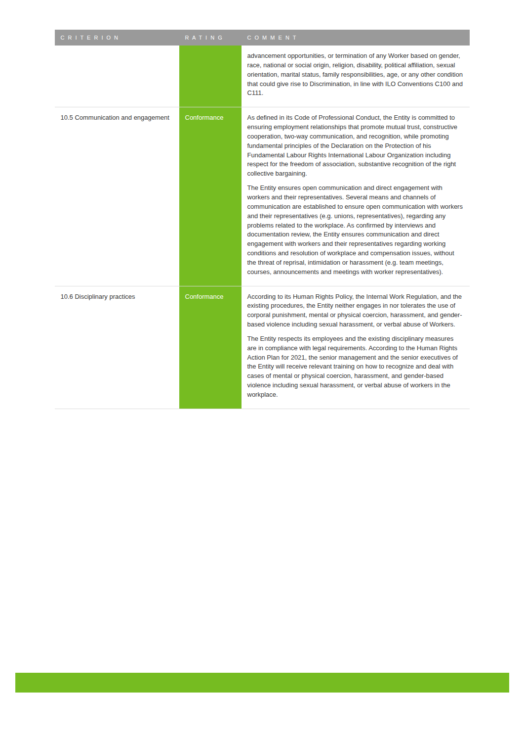| C R I T E R I O N | R A T I N G | C O M M E N T |
| --- | --- | --- |
| | | advancement opportunities, or termination of any Worker based on gender, race, national or social origin, religion, disability, political affiliation, sexual orientation, marital status, family responsibilities, age, or any other condition that could give rise to Discrimination, in line with ILO Conventions C100 and C111. |
| 10.5 Communication and engagement | Conformance | As defined in its Code of Professional Conduct, the Entity is committed to ensuring employment relationships that promote mutual trust, constructive cooperation, two-way communication, and recognition, while promoting fundamental principles of the Declaration on the Protection of his Fundamental Labour Rights International Labour Organization including respect for the freedom of association, substantive recognition of the right collective bargaining. The Entity ensures open communication and direct engagement with workers and their representatives. Several means and channels of communication are established to ensure open communication with workers and their representatives (e.g. unions, representatives), regarding any problems related to the workplace. As confirmed by interviews and documentation review, the Entity ensures communication and direct engagement with workers and their representatives regarding working conditions and resolution of workplace and compensation issues, without the threat of reprisal, intimidation or harassment (e.g. team meetings, courses, announcements and meetings with worker representatives). |
| 10.6 Disciplinary practices | Conformance | According to its Human Rights Policy, the Internal Work Regulation, and the existing procedures, the Entity neither engages in nor tolerates the use of corporal punishment, mental or physical coercion, harassment, and gender-based violence including sexual harassment, or verbal abuse of Workers. The Entity respects its employees and the existing disciplinary measures are in compliance with legal requirements. According to the Human Rights Action Plan for 2021, the senior management and the senior executives of the Entity will receive relevant training on how to recognize and deal with cases of mental or physical coercion, harassment, and gender-based violence including sexual harassment, or verbal abuse of workers in the workplace. |